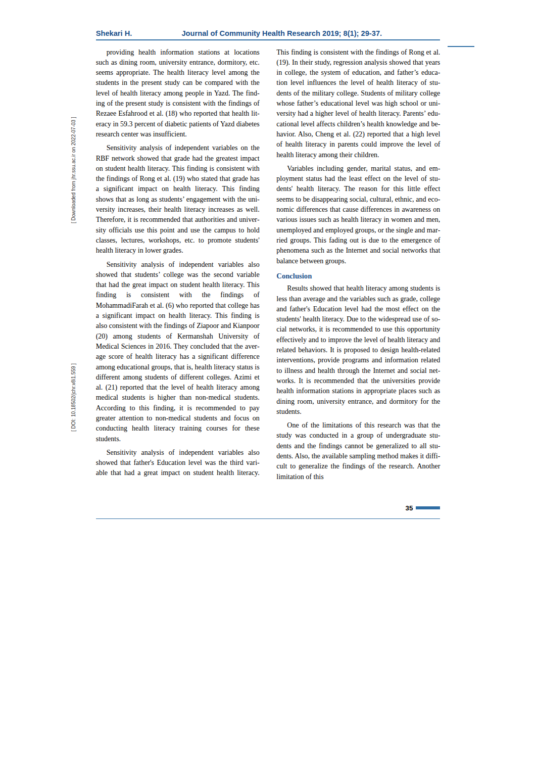Shekari H. Journal of Community Health Research 2019; 8(1); 29-37.
[ Downloaded from jhr.ssu.ac.ir on 2022-07-03 ]
[ DOI: 10.18502/jchr.v8i1.559 ]
providing health information stations at locations such as dining room, university entrance, dormitory, etc. seems appropriate. The health literacy level among the students in the present study can be compared with the level of health literacy among people in Yazd. The finding of the present study is consistent with the findings of Rezaee Esfahrood et al. (18) who reported that health literacy in 59.3 percent of diabetic patients of Yazd diabetes research center was insufficient.
Sensitivity analysis of independent variables on the RBF network showed that grade had the greatest impact on student health literacy. This finding is consistent with the findings of Rong et al. (19) who stated that grade has a significant impact on health literacy. This finding shows that as long as students’ engagement with the university increases, their health literacy increases as well. Therefore, it is recommended that authorities and university officials use this point and use the campus to hold classes, lectures, workshops, etc. to promote students' health literacy in lower grades.
Sensitivity analysis of independent variables also showed that students’ college was the second variable that had the great impact on student health literacy. This finding is consistent with the findings of MohammadiFarah et al. (6) who reported that college has a significant impact on health literacy. This finding is also consistent with the findings of Ziapoor and Kianpoor (20) among students of Kermanshah University of Medical Sciences in 2016. They concluded that the average score of health literacy has a significant difference among educational groups, that is, health literacy status is different among students of different colleges. Azimi et al. (21) reported that the level of health literacy among medical students is higher than non-medical students. According to this finding, it is recommended to pay greater attention to non-medical students and focus on conducting health literacy training courses for these students.
Sensitivity analysis of independent variables also showed that father's Education level was the third variable that had a great impact on student health literacy. This finding is consistent with the findings of Rong et al. (19). In their study, regression analysis showed that years in college, the system of education, and father’s education level influences the level of health literacy of students of the military college. Students of military college whose father’s educational level was high school or university had a higher level of health literacy. Parents’ educational level affects children’s health knowledge and behavior. Also, Cheng et al. (22) reported that a high level of health literacy in parents could improve the level of health literacy among their children.
Variables including gender, marital status, and employment status had the least effect on the level of students' health literacy. The reason for this little effect seems to be disappearing social, cultural, ethnic, and economic differences that cause differences in awareness on various issues such as health literacy in women and men, unemployed and employed groups, or the single and married groups. This fading out is due to the emergence of phenomena such as the Internet and social networks that balance between groups.
Conclusion
Results showed that health literacy among students is less than average and the variables such as grade, college and father's Education level had the most effect on the students' health literacy. Due to the widespread use of social networks, it is recommended to use this opportunity effectively and to improve the level of health literacy and related behaviors. It is proposed to design health-related interventions, provide programs and information related to illness and health through the Internet and social networks. It is recommended that the universities provide health information stations in appropriate places such as dining room, university entrance, and dormitory for the students.
One of the limitations of this research was that the study was conducted in a group of undergraduate students and the findings cannot be generalized to all students. Also, the available sampling method makes it difficult to generalize the findings of the research. Another limitation of this
35